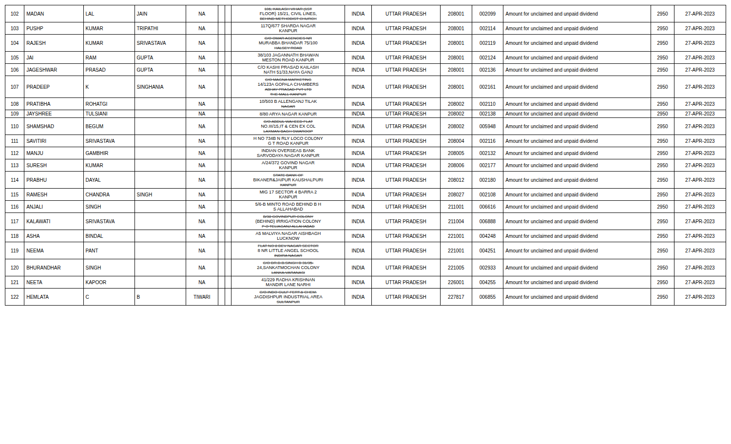| 102 | MADAN | LAL | JAIN | NA | | | 106, KAILASH VIHAR (1ST FLOOR) 15/21, CIVIL LINES, BEHIND METHODIST CHURCH | INDIA | UTTAR PRADESH | 208001 | 002099 | Amount for unclaimed and unpaid dividend | 2950 | 27-APR-2023 |
| 103 | PUSHP | KUMAR | TRIPATHI | NA | | | 117Q/677 SHARDA NAGAR KANPUR | INDIA | UTTAR PRADESH | 208001 | 002114 | Amount for unclaimed and unpaid dividend | 2950 | 27-APR-2023 |
| 104 | RAJESH | KUMAR | SRIVASTAVA | NA | | | C/O OMAR AGENCIES NR MURABBA BHANDAR 75/100 HALSEY ROAD | INDIA | UTTAR PRADESH | 208001 | 002119 | Amount for unclaimed and unpaid dividend | 2950 | 27-APR-2023 |
| 105 | JAI | RAM | GUPTA | NA | | | 38/103 JAGANNATH BHAWAN MESTON ROAD KANPUR | INDIA | UTTAR PRADESH | 208001 | 002124 | Amount for unclaimed and unpaid dividend | 2950 | 27-APR-2023 |
| 106 | JAGESHWAR | PRASAD | GUPTA | NA | | | C/O KASHI PRASAD KAILASH NATH 51/33,NAYA GANJ | INDIA | UTTAR PRADESH | 208001 | 002136 | Amount for unclaimed and unpaid dividend | 2950 | 27-APR-2023 |
| 107 | PRADEEP | K | SINGHANIA | NA | | | C/O MAGNA MARKETING 14/123A GOPALA CHAMBERS ABHAY PRASAD PVT LTD THE MALL KANPUR | INDIA | UTTAR PRADESH | 208001 | 002161 | Amount for unclaimed and unpaid dividend | 2950 | 27-APR-2023 |
| 108 | PRATIBHA | ROHATGI | | NA | | | 10/503 B ALLENGANJ TILAK NAGAR | INDIA | UTTAR PRADESH | 208002 | 002110 | Amount for unclaimed and unpaid dividend | 2950 | 27-APR-2023 |
| 109 | JAYSHREE | TULSIANI | | NA | | | 8/80 ARYA NAGAR KANPUR | INDIA | UTTAR PRADESH | 208002 | 002138 | Amount for unclaimed and unpaid dividend | 2950 | 27-APR-2023 |
| 110 | SHAMSHAD | BEGUM | | NA | | | C/O.ABDUL WAHEED FLAT NO.III/15,IT & CEN EX COL LAXMAN BAGH SWAROOP | INDIA | UTTAR PRADESH | 208002 | 005948 | Amount for unclaimed and unpaid dividend | 2950 | 27-APR-2023 |
| 111 | SAVITIRI | SRIVASTAVA | | NA | | | H NO 734B N RLY LOCO COLONY G T ROAD KANPUR | INDIA | UTTAR PRADESH | 208004 | 002116 | Amount for unclaimed and unpaid dividend | 2950 | 27-APR-2023 |
| 112 | MANJU | GAMBHIR | | NA | | | INDIAN OVERSEAS BANK SARVODAYA NAGAR KANPUR | INDIA | UTTAR PRADESH | 208005 | 002132 | Amount for unclaimed and unpaid dividend | 2950 | 27-APR-2023 |
| 113 | SURESH | KUMAR | | NA | | | A/24/372 GOVIND NAGAR KANPUR | INDIA | UTTAR PRADESH | 208006 | 002177 | Amount for unclaimed and unpaid dividend | 2950 | 27-APR-2023 |
| 114 | PRABHU | DAYAL | | NA | | | STATE BANK OF BIKANER&JAIPUR KAUSHALPURI KANPUR | INDIA | UTTAR PRADESH | 208012 | 002180 | Amount for unclaimed and unpaid dividend | 2950 | 27-APR-2023 |
| 115 | RAMESH | CHANDRA | SINGH | NA | | | MIG 17 SECTOR 4 BARRA 2 KANPUR | INDIA | UTTAR PRADESH | 208027 | 002108 | Amount for unclaimed and unpaid dividend | 2950 | 27-APR-2023 |
| 116 | ANJALI | SINGH | | NA | | | 5/6-B MINTO ROAD BEHIND B H S ALLAHABAD | INDIA | UTTAR PRADESH | 211001 | 006616 | Amount for unclaimed and unpaid dividend | 2950 | 27-APR-2023 |
| 117 | KALAWATI | SRIVASTAVA | | NA | | | B/38 GOVINDPUR COLONY (BEHIND) IRRIGATION COLONY P O TELIAGANJ ALLAHABAD | INDIA | UTTAR PRADESH | 211004 | 006888 | Amount for unclaimed and unpaid dividend | 2950 | 27-APR-2023 |
| 118 | ASHA | BINDAL | | NA | | | A5 MALVIYA NAGAR AISHBAGH LUCKNOW | INDIA | UTTAR PRADESH | 221001 | 004248 | Amount for unclaimed and unpaid dividend | 2950 | 27-APR-2023 |
| 119 | NEEMA | PANT | | NA | | | FLAT NO 8 DEV NAGAR SECTOR 8 NR LITTLE ANGEL SCHOOL INDIRA NAGAR | INDIA | UTTAR PRADESH | 221001 | 004251 | Amount for unclaimed and unpaid dividend | 2950 | 27-APR-2023 |
| 120 | BHURANDHAR | SINGH | | NA | | | C/O DR.D.B.SINGH B 31/35- 24,SANKATMOCHAN COLONY LANKA-VARANASI | INDIA | UTTAR PRADESH | 221005 | 002933 | Amount for unclaimed and unpaid dividend | 2950 | 27-APR-2023 |
| 121 | NEETA | KAPOOR | | NA | | | 41/229 RADHA KRISHNAN MANDIR LANE NARHI | INDIA | UTTAR PRADESH | 226001 | 004255 | Amount for unclaimed and unpaid dividend | 2950 | 27-APR-2023 |
| 122 | HEMLATA | C | B | TIWARI | | | C/O.INDO GULF FERT.& CHEM. JAGDISHPUR INDUSTRIAL AREA SULTANPUR | INDIA | UTTAR PRADESH | 227817 | 006855 | Amount for unclaimed and unpaid dividend | 2950 | 27-APR-2023 |